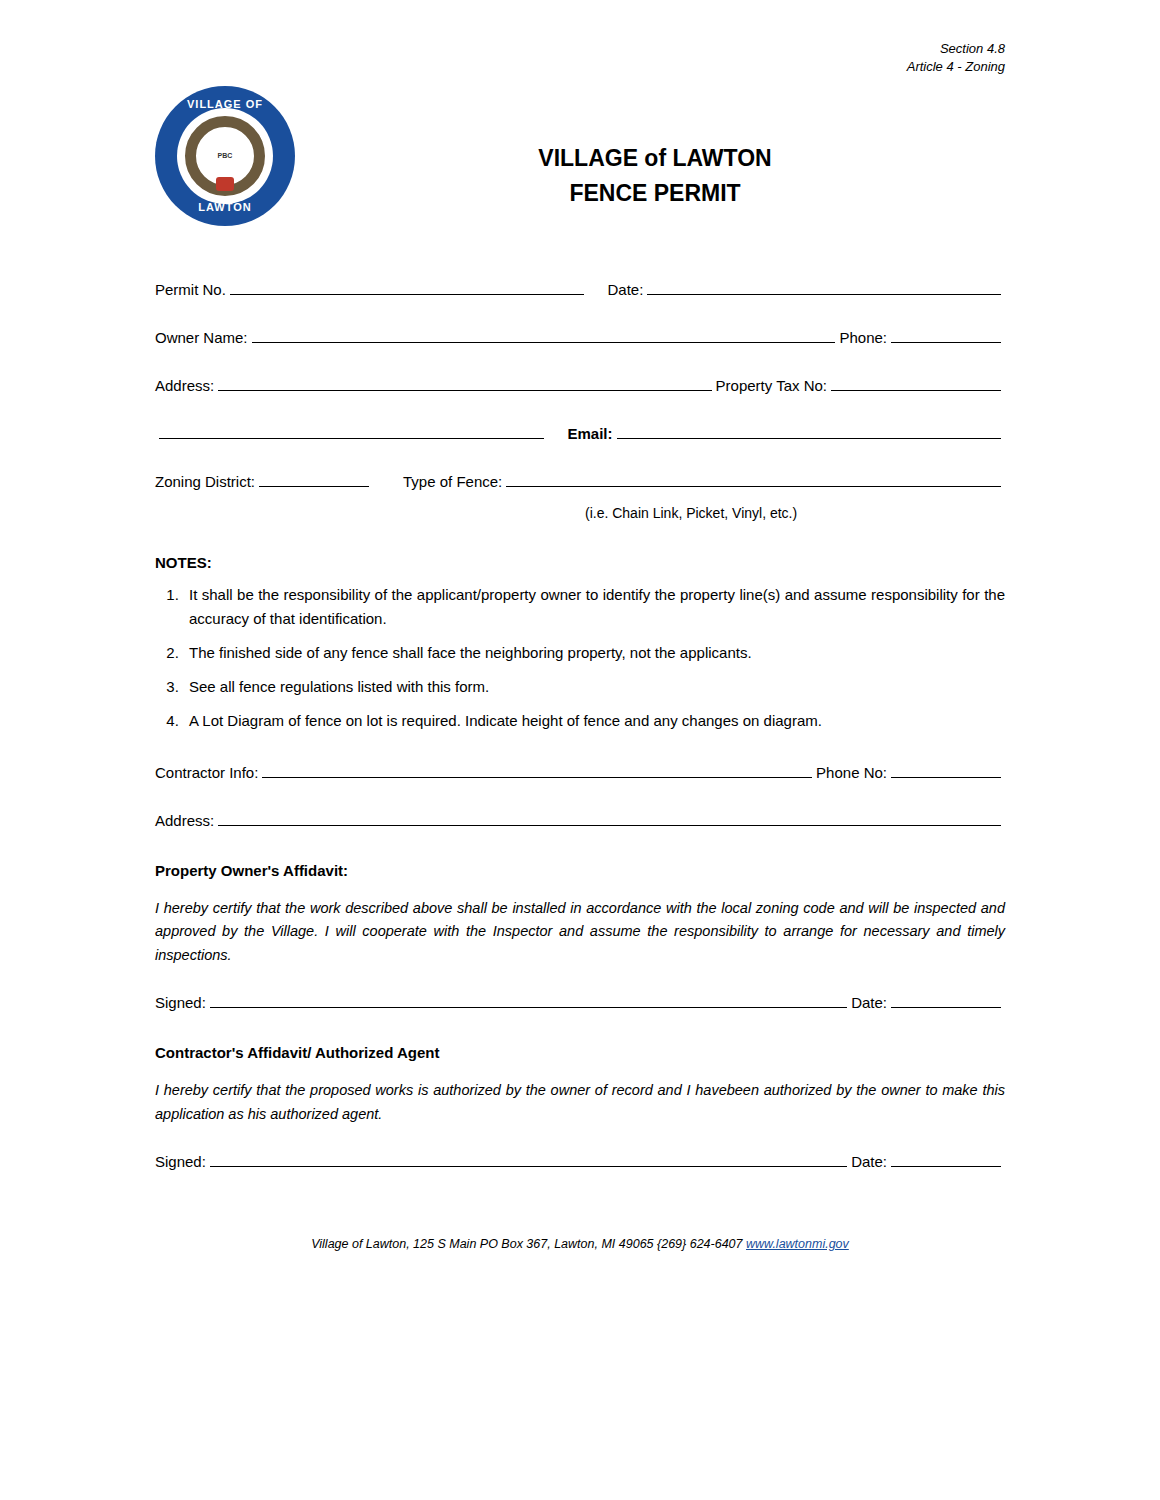Section 4.8
Article 4 - Zoning
VILLAGE OF
PBC
LAWTON
VILLAGE of LAWTON
FENCE PERMIT
Permit No. Date:
Owner Name: Phone:
Address: Property Tax No:
Email:
Zoning District: Type of Fence:
(i.e. Chain Link, Picket, Vinyl, etc.)
NOTES:
It shall be the responsibility of the applicant/property owner to identify the property line(s) and assume responsibility for the accuracy of that identification.
The finished side of any fence shall face the neighboring property, not the applicants.
See all fence regulations listed with this form.
A Lot Diagram of fence on lot is required. Indicate height of fence and any changes on diagram.
Contractor Info: Phone No:
Address:
Property Owner's Affidavit:
I hereby certify that the work described above shall be installed in accordance with the local zoning code and will be inspected and approved by the Village. I will cooperate with the Inspector and assume the responsibility to arrange for necessary and timely inspections.
Signed: Date:
Contractor's Affidavit/ Authorized Agent
I hereby certify that the proposed works is authorized by the owner of record and I havebeen authorized by the owner to make this application as his authorized agent.
Signed: Date:
Village of Lawton, 125 S Main PO Box 367, Lawton, MI 49065 {269} 624-6407 www.lawtonmi.gov